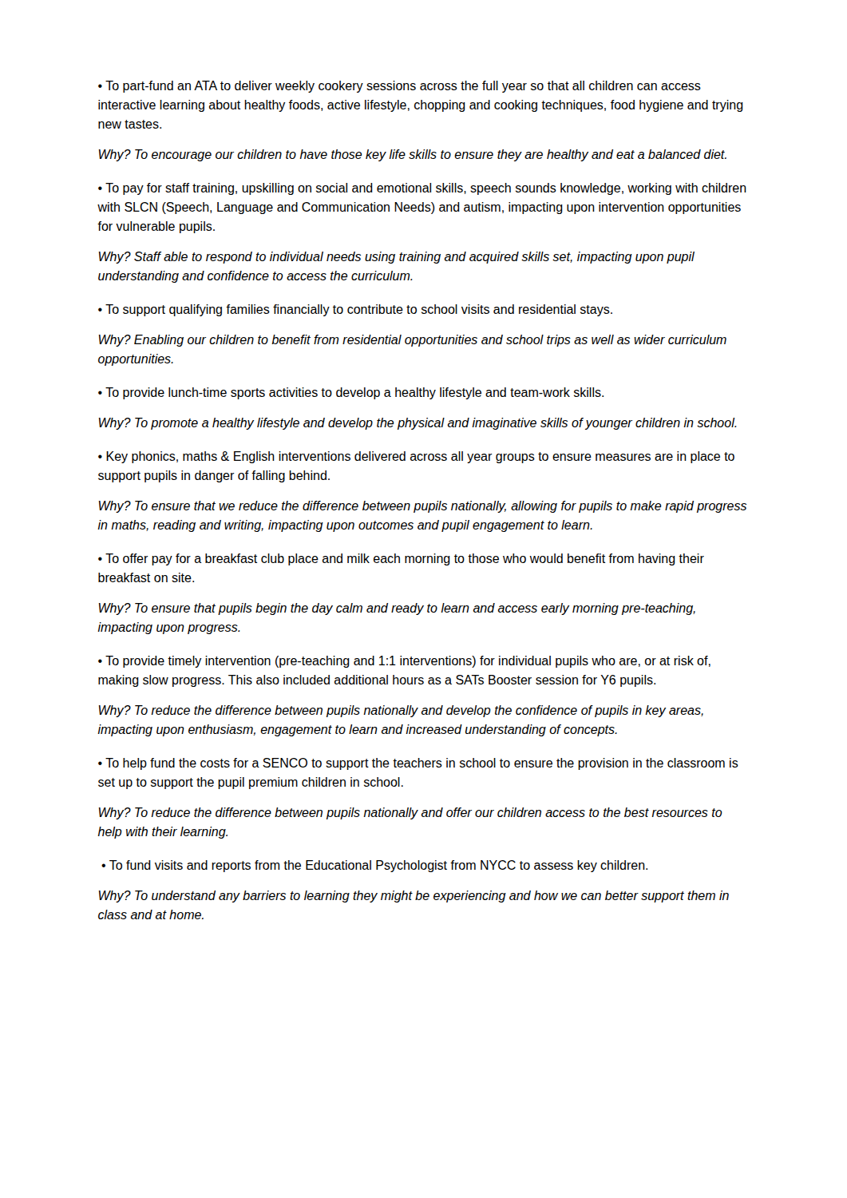• To part-fund an ATA to deliver weekly cookery sessions across the full year so that all children can access interactive learning about healthy foods, active lifestyle, chopping and cooking techniques, food hygiene and trying new tastes.
Why? To encourage our children to have those key life skills to ensure they are healthy and eat a balanced diet.
• To pay for staff training, upskilling on social and emotional skills, speech sounds knowledge, working with children with SLCN (Speech, Language and Communication Needs) and autism, impacting upon intervention opportunities for vulnerable pupils.
Why? Staff able to respond to individual needs using training and acquired skills set, impacting upon pupil understanding and confidence to access the curriculum.
• To support qualifying families financially to contribute to school visits and residential stays.
Why? Enabling our children to benefit from residential opportunities and school trips as well as wider curriculum opportunities.
• To provide lunch-time sports activities to develop a healthy lifestyle and team-work skills.
Why? To promote a healthy lifestyle and develop the physical and imaginative skills of younger children in school.
• Key phonics, maths & English interventions delivered across all year groups to ensure measures are in place to support pupils in danger of falling behind.
Why? To ensure that we reduce the difference between pupils nationally, allowing for pupils to make rapid progress in maths, reading and writing, impacting upon outcomes and pupil engagement to learn.
• To offer pay for a breakfast club place and milk each morning to those who would benefit from having their breakfast on site.
Why? To ensure that pupils begin the day calm and ready to learn and access early morning pre-teaching, impacting upon progress.
• To provide timely intervention (pre-teaching and 1:1 interventions) for individual pupils who are, or at risk of, making slow progress. This also included additional hours as a SATs Booster session for Y6 pupils.
Why? To reduce the difference between pupils nationally and develop the confidence of pupils in key areas, impacting upon enthusiasm, engagement to learn and increased understanding of concepts.
• To help fund the costs for a SENCO to support the teachers in school to ensure the provision in the classroom is set up to support the pupil premium children in school.
Why? To reduce the difference between pupils nationally and offer our children access to the best resources to help with their learning.
• To fund visits and reports from the Educational Psychologist from NYCC to assess key children.
Why? To understand any barriers to learning they might be experiencing and how we can better support them in class and at home.